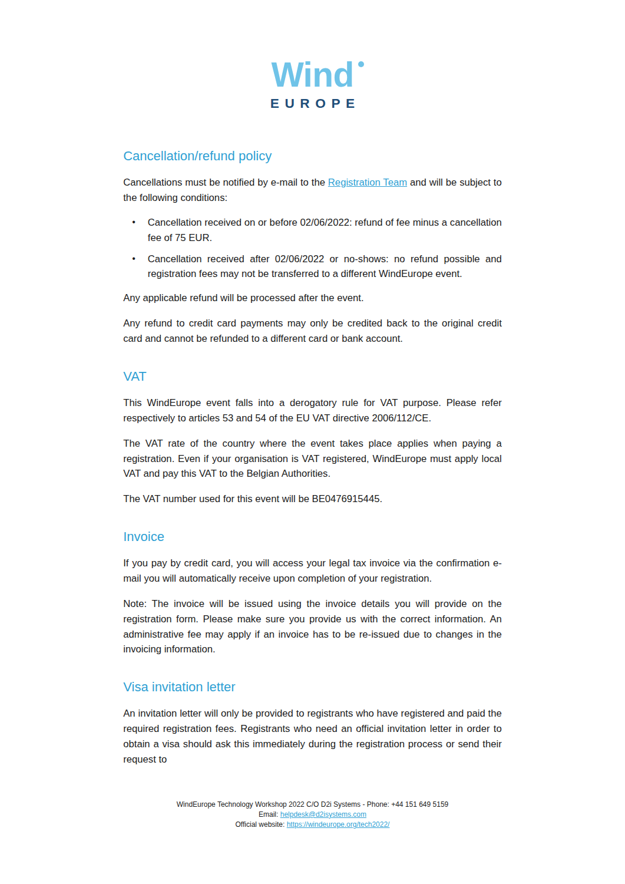Wind
EUROPE
Cancellation/refund policy
Cancellations must be notified by e-mail to the Registration Team and will be subject to the following conditions:
Cancellation received on or before 02/06/2022: refund of fee minus a cancellation fee of 75 EUR.
Cancellation received after 02/06/2022 or no-shows: no refund possible and registration fees may not be transferred to a different WindEurope event.
Any applicable refund will be processed after the event.
Any refund to credit card payments may only be credited back to the original credit card and cannot be refunded to a different card or bank account.
VAT
This WindEurope event falls into a derogatory rule for VAT purpose. Please refer respectively to articles 53 and 54 of the EU VAT directive 2006/112/CE.
The VAT rate of the country where the event takes place applies when paying a registration. Even if your organisation is VAT registered, WindEurope must apply local VAT and pay this VAT to the Belgian Authorities.
The VAT number used for this event will be BE0476915445.
Invoice
If you pay by credit card, you will access your legal tax invoice via the confirmation e-mail you will automatically receive upon completion of your registration.
Note: The invoice will be issued using the invoice details you will provide on the registration form. Please make sure you provide us with the correct information. An administrative fee may apply if an invoice has to be re-issued due to changes in the invoicing information.
Visa invitation letter
An invitation letter will only be provided to registrants who have registered and paid the required registration fees. Registrants who need an official invitation letter in order to obtain a visa should ask this immediately during the registration process or send their request to
WindEurope Technology Workshop 2022 C/O D2i Systems - Phone: +44 151 649 5159
Email: helpdesk@d2isystems.com
Official website: https://windeurope.org/tech2022/